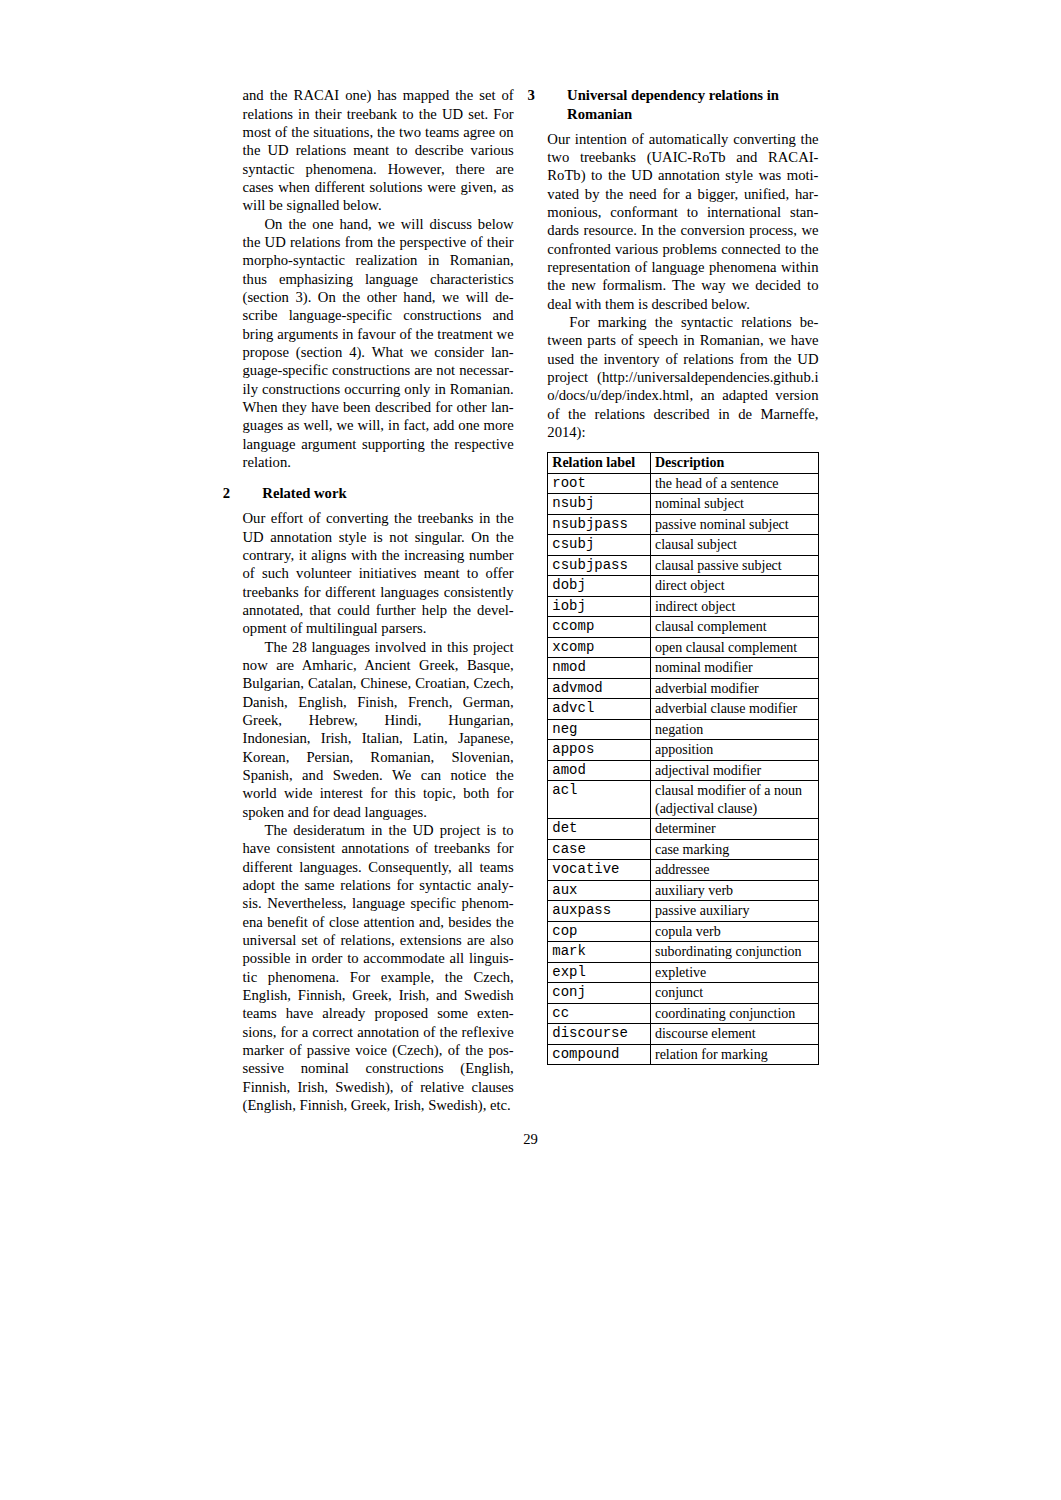and the RACAI one) has mapped the set of relations in their treebank to the UD set. For most of the situations, the two teams agree on the UD relations meant to describe various syntactic phenomena. However, there are cases when different solutions were given, as will be signalled below.
On the one hand, we will discuss below the UD relations from the perspective of their morpho-syntactic realization in Romanian, thus emphasizing language characteristics (section 3). On the other hand, we will describe language-specific constructions and bring arguments in favour of the treatment we propose (section 4). What we consider language-specific constructions are not necessarily constructions occurring only in Romanian. When they have been described for other languages as well, we will, in fact, add one more language argument supporting the respective relation.
2 Related work
Our effort of converting the treebanks in the UD annotation style is not singular. On the contrary, it aligns with the increasing number of such volunteer initiatives meant to offer treebanks for different languages consistently annotated, that could further help the development of multilingual parsers.
The 28 languages involved in this project now are Amharic, Ancient Greek, Basque, Bulgarian, Catalan, Chinese, Croatian, Czech, Danish, English, Finish, French, German, Greek, Hebrew, Hindi, Hungarian, Indonesian, Irish, Italian, Latin, Japanese, Korean, Persian, Romanian, Slovenian, Spanish, and Sweden. We can notice the world wide interest for this topic, both for spoken and for dead languages.
The desideratum in the UD project is to have consistent annotations of treebanks for different languages. Consequently, all teams adopt the same relations for syntactic analysis. Nevertheless, language specific phenomena benefit of close attention and, besides the universal set of relations, extensions are also possible in order to accommodate all linguistic phenomena. For example, the Czech, English, Finnish, Greek, Irish, and Swedish teams have already proposed some extensions, for a correct annotation of the reflexive marker of passive voice (Czech), of the possessive nominal constructions (English, Finnish, Irish, Swedish), of relative clauses (English, Finnish, Greek, Irish, Swedish), etc.
3 Universal dependency relations in Romanian
Our intention of automatically converting the two treebanks (UAIC-RoTb and RACAI-RoTb) to the UD annotation style was motivated by the need for a bigger, unified, harmonious, conformant to international standards resource. In the conversion process, we confronted various problems connected to the representation of language phenomena within the new formalism. The way we decided to deal with them is described below.
For marking the syntactic relations between parts of speech in Romanian, we have used the inventory of relations from the UD project (http://universaldependencies.github.io/docs/u/dep/index.html, an adapted version of the relations described in de Marneffe, 2014):
| Relation label | Description |
| --- | --- |
| root | the head of a sentence |
| nsubj | nominal subject |
| nsubjpass | passive nominal subject |
| csubj | clausal subject |
| csubjpass | clausal passive subject |
| dobj | direct object |
| iobj | indirect object |
| ccomp | clausal complement |
| xcomp | open clausal complement |
| nmod | nominal modifier |
| advmod | adverbial modifier |
| advcl | adverbial clause modifier |
| neg | negation |
| appos | apposition |
| amod | adjectival modifier |
| acl | clausal modifier of a noun (adjectival clause) |
| det | determiner |
| case | case marking |
| vocative | addressee |
| aux | auxiliary verb |
| auxpass | passive auxiliary |
| cop | copula verb |
| mark | subordinating conjunction |
| expl | expletive |
| conj | conjunct |
| cc | coordinating conjunction |
| discourse | discourse element |
| compound | relation for marking |
29